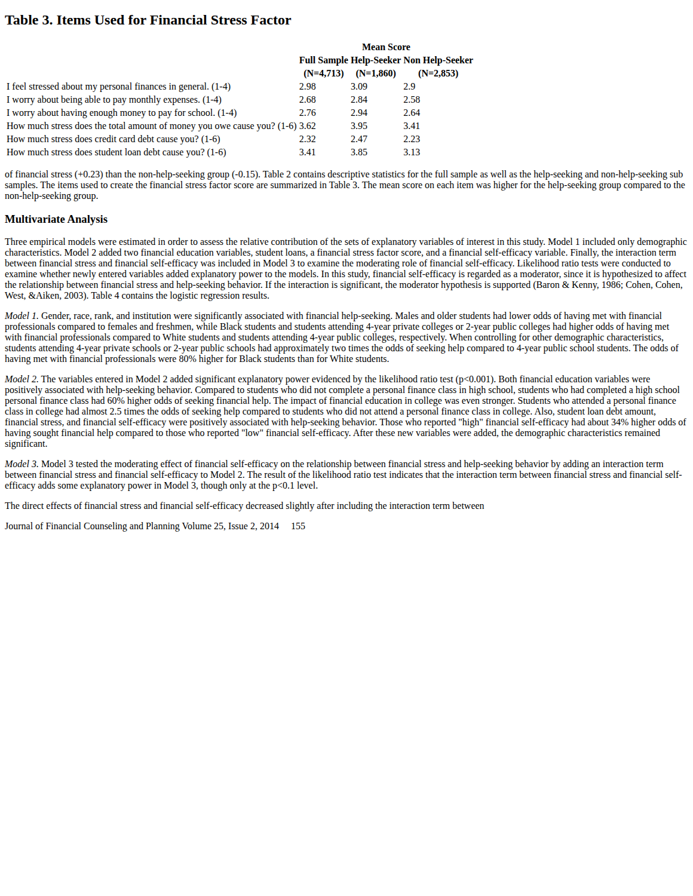Table 3. Items Used for Financial Stress Factor
| | Mean Score |
| --- | --- |
| Full Sample | Help-Seeker | Non Help-Seeker |
| (N=4,713) | (N=1,860) | (N=2,853) |
| I feel stressed about my personal finances in general. (1-4) | 2.98 | 3.09 | 2.9 |
| I worry about being able to pay monthly expenses. (1-4) | 2.68 | 2.84 | 2.58 |
| I worry about having enough money to pay for school. (1-4) | 2.76 | 2.94 | 2.64 |
| How much stress does the total amount of money you owe cause you? (1-6) | 3.62 | 3.95 | 3.41 |
| How much stress does credit card debt cause you? (1-6) | 2.32 | 2.47 | 2.23 |
| How much stress does student loan debt cause you? (1-6) | 3.41 | 3.85 | 3.13 |
of financial stress (+0.23) than the non-help-seeking group (-0.15). Table 2 contains descriptive statistics for the full sample as well as the help-seeking and non-help-seeking sub samples. The items used to create the financial stress factor score are summarized in Table 3. The mean score on each item was higher for the help-seeking group compared to the non-help-seeking group.
Multivariate Analysis
Three empirical models were estimated in order to assess the relative contribution of the sets of explanatory variables of interest in this study. Model 1 included only demographic characteristics. Model 2 added two financial education variables, student loans, a financial stress factor score, and a financial self-efficacy variable. Finally, the interaction term between financial stress and financial self-efficacy was included in Model 3 to examine the moderating role of financial self-efficacy. Likelihood ratio tests were conducted to examine whether newly entered variables added explanatory power to the models. In this study, financial self-efficacy is regarded as a moderator, since it is hypothesized to affect the relationship between financial stress and help-seeking behavior. If the interaction is significant, the moderator hypothesis is supported (Baron & Kenny, 1986; Cohen, Cohen, West, &Aiken, 2003). Table 4 contains the logistic regression results.
Model 1. Gender, race, rank, and institution were significantly associated with financial help-seeking. Males and older students had lower odds of having met with financial professionals compared to females and freshmen, while Black students and students attending 4-year private colleges or 2-year public colleges had higher odds of having met with financial professionals compared to White students and students attending 4-year public colleges, respectively. When controlling for other demographic characteristics, students attending 4-year private schools or 2-year public schools had approximately two times the odds of seeking help compared to 4-year public school students. The odds of having met with financial professionals were 80% higher for Black students than for White students.
Model 2. The variables entered in Model 2 added significant explanatory power evidenced by the likelihood ratio test (p<0.001). Both financial education variables were positively associated with help-seeking behavior. Compared to students who did not complete a personal finance class in high school, students who had completed a high school personal finance class had 60% higher odds of seeking financial help. The impact of financial education in college was even stronger. Students who attended a personal finance class in college had almost 2.5 times the odds of seeking help compared to students who did not attend a personal finance class in college. Also, student loan debt amount, financial stress, and financial self-efficacy were positively associated with help-seeking behavior. Those who reported "high" financial self-efficacy had about 34% higher odds of having sought financial help compared to those who reported "low" financial self-efficacy. After these new variables were added, the demographic characteristics remained significant.
Model 3. Model 3 tested the moderating effect of financial self-efficacy on the relationship between financial stress and help-seeking behavior by adding an interaction term between financial stress and financial self-efficacy to Model 2. The result of the likelihood ratio test indicates that the interaction term between financial stress and financial self-efficacy adds some explanatory power in Model 3, though only at the p<0.1 level.
The direct effects of financial stress and financial self-efficacy decreased slightly after including the interaction term between
Journal of Financial Counseling and Planning Volume 25, Issue 2, 2014 155